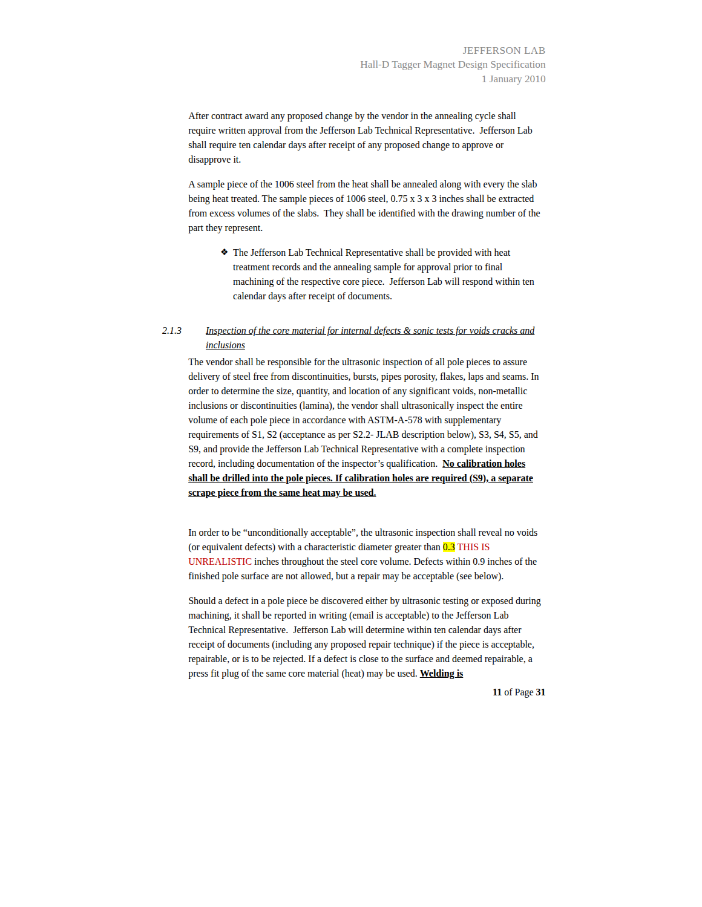JEFFERSON LAB
Hall-D Tagger Magnet Design Specification
1 January 2010
After contract award any proposed change by the vendor in the annealing cycle shall require written approval from the Jefferson Lab Technical Representative. Jefferson Lab shall require ten calendar days after receipt of any proposed change to approve or disapprove it.
A sample piece of the 1006 steel from the heat shall be annealed along with every the slab being heat treated. The sample pieces of 1006 steel, 0.75 x 3 x 3 inches shall be extracted from excess volumes of the slabs. They shall be identified with the drawing number of the part they represent.
❖
The Jefferson Lab Technical Representative shall be provided with heat treatment records and the annealing sample for approval prior to final machining of the respective core piece. Jefferson Lab will respond within ten calendar days after receipt of documents.
2.1.3
Inspection of the core material for internal defects & sonic tests for voids cracks and inclusions
The vendor shall be responsible for the ultrasonic inspection of all pole pieces to assure delivery of steel free from discontinuities, bursts, pipes porosity, flakes, laps and seams. In order to determine the size, quantity, and location of any significant voids, non-metallic inclusions or discontinuities (lamina), the vendor shall ultrasonically inspect the entire volume of each pole piece in accordance with ASTM-A-578 with supplementary requirements of S1, S2 (acceptance as per S2.2- JLAB description below), S3, S4, S5, and S9, and provide the Jefferson Lab Technical Representative with a complete inspection record, including documentation of the inspector’s qualification. No calibration holes shall be drilled into the pole pieces. If calibration holes are required (S9), a separate scrape piece from the same heat may be used.
In order to be “unconditionally acceptable”, the ultrasonic inspection shall reveal no voids (or equivalent defects) with a characteristic diameter greater than 0.3 THIS IS UNREALISTIC inches throughout the steel core volume. Defects within 0.9 inches of the finished pole surface are not allowed, but a repair may be acceptable (see below).
Should a defect in a pole piece be discovered either by ultrasonic testing or exposed during machining, it shall be reported in writing (email is acceptable) to the Jefferson Lab Technical Representative. Jefferson Lab will determine within ten calendar days after receipt of documents (including any proposed repair technique) if the piece is acceptable, repairable, or is to be rejected. If a defect is close to the surface and deemed repairable, a press fit plug of the same core material (heat) may be used. Welding is
11 of Page 31